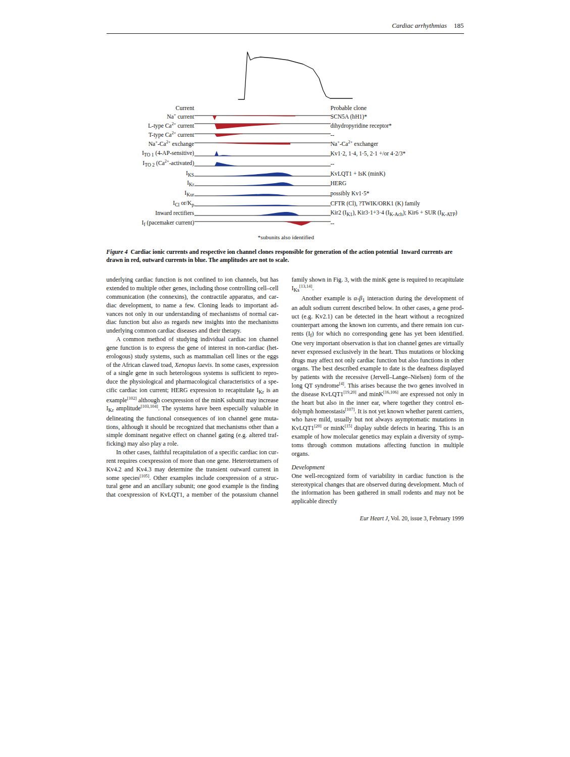Cardiac arrhythmias 185
| Current | | Probable clone |
| Na + current | | SCN5A (hH1)* |
| L-type Ca 2+ current | | dihydropyridine receptor* |
| T-type Ca 2+ current | | -- |
| Na + -Ca 2+ exchange | | Na + -Ca 2+ exchanger |
| I TO 1 (4-AP-sensitive) | | Kv1·2, 1·4, 1·5, 2·1 +/or 4·2/3* |
| I TO 2 (Ca 2+ -activated) | | -- |
| I KS | | KvLQT1 + IsK (minK) |
| I Kr | | HERG |
| I Kur | | possibly Kv1·5* |
| I Cl or/K p | | CFTR (Cl), ?TWIK/ORK1 (K) family |
| Inward rectifiers | | Kir2 (I K1 ), Kir3·1+3·4 (I K-Ach ); Kir6 + SUR (I K-ATP ) |
| I f (pacemaker current) | | -- |
*subunits also identified
Figure 4 Cardiac ionic currents and respective ion channel clones responsible for generation of the action potential Inward currents are drawn in red, outward currents in blue. The amplitudes are not to scale.
underlying cardiac function is not confined to ion channels, but has extended to multiple other genes, including those controlling cell–cell communication (the connexins), the contractile apparatus, and cardiac development, to name a few. Cloning leads to important advances not only in our understanding of mechanisms of normal cardiac function but also as regards new insights into the mechanisms underlying common cardiac diseases and their therapy.
A common method of studying individual cardiac ion channel gene function is to express the gene of interest in non-cardiac (heterologous) study systems, such as mammalian cell lines or the eggs of the African clawed toad, Xenopus laevis. In some cases, expression of a single gene in such heterologous systems is sufficient to reproduce the physiological and pharmacological characteristics of a specific cardiac ion current; HERG expression to recapitulate IKr is an example[102] although coexpression of the minK subunit may increase IKr amplitude[103,104]. The systems have been especially valuable in delineating the functional consequences of ion channel gene mutations, although it should be recognized that mechanisms other than a simple dominant negative effect on channel gating (e.g. altered trafficking) may also play a role.
In other cases, faithful recapitulation of a specific cardiac ion current requires coexpression of more than one gene. Heterotetramers of Kv4.2 and Kv4.3 may determine the transient outward current in some species[105]. Other examples include coexpression of a structural gene and an ancillary subunit; one good example is the finding that coexpression of KvLQT1, a member of the potassium channel family shown in Fig. 3, with the minK gene is required to recapitulate IKs[13,14].
Another example is α-β1 interaction during the development of an adult sodium current described below. In other cases, a gene product (e.g. Kv2.1) can be detected in the heart without a recognized counterpart among the known ion currents, and there remain ion currents (If) for which no corresponding gene has yet been identified. One very important observation is that ion channel genes are virtually never expressed exclusively in the heart. Thus mutations or blocking drugs may affect not only cardiac function but also functions in other organs. The best described example to date is the deafness displayed by patients with the recessive (Jervell–Lange–Nielsen) form of the long QT syndrome[4]. This arises because the two genes involved in the disease KvLQT1[19,20] and minK[16,106] are expressed not only in the heart but also in the inner ear, where together they control endolymph homeostasis[107]. It is not yet known whether parent carriers, who have mild, usually but not always asymptomatic mutations in KvLQT1[20] or minK[15] display subtle defects in hearing. This is an example of how molecular genetics may explain a diversity of symptoms through common mutations affecting function in multiple organs.
Development
One well-recognized form of variability in cardiac function is the stereotypical changes that are observed during development. Much of the information has been gathered in small rodents and may not be applicable directly
Eur Heart J, Vol. 20, issue 3, February 1999